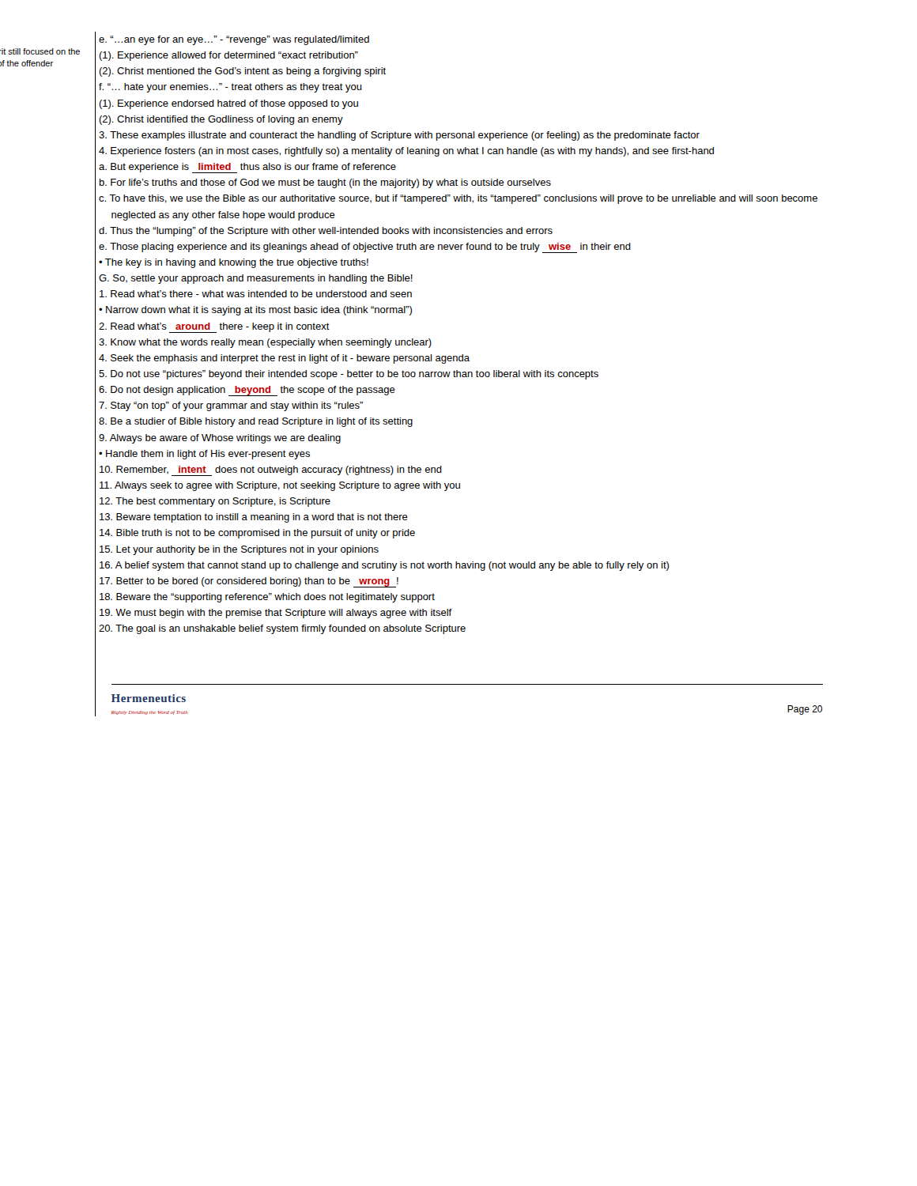A selfless spirit still focused on the need of the offender
e. “…an eye for an eye…” - “revenge” was regulated/limited
(1). Experience allowed for determined “exact retribution”
(2). Christ mentioned the God’s intent as being a forgiving spirit
f. “… hate your enemies…” - treat others as they treat you
(1). Experience endorsed hatred of those opposed to you
(2). Christ identified the Godliness of loving an enemy
3. These examples illustrate and counteract the handling of Scripture with personal experience (or feeling) as the predominate factor
4. Experience fosters (an in most cases, rightfully so) a mentality of leaning on what I can handle (as with my hands), and see first-hand
a. But experience is limited thus also is our frame of reference
b. For life’s truths and those of God we must be taught (in the majority) by what is outside ourselves
c. To have this, we use the Bible as our authoritative source, but if “tampered” with, its “tampered” conclusions will prove to be unreliable and will soon become neglected as any other false hope would produce
d. Thus the “lumping” of the Scripture with other well-intended books with inconsistencies and errors
e. Those placing experience and its gleanings ahead of objective truth are never found to be truly wise in their end
• The key is in having and knowing the true objective truths!
G. So, settle your approach and measurements in handling the Bible!
1. Read what’s there - what was intended to be understood and seen
• Narrow down what it is saying at its most basic idea (think “normal”)
2. Read what’s around there - keep it in context
3. Know what the words really mean (especially when seemingly unclear)
4. Seek the emphasis and interpret the rest in light of it - beware personal agenda
5. Do not use “pictures” beyond their intended scope - better to be too narrow than too liberal with its concepts
6. Do not design application beyond the scope of the passage
7. Stay “on top” of your grammar and stay within its “rules”
8. Be a studier of Bible history and read Scripture in light of its setting
9. Always be aware of Whose writings we are dealing
• Handle them in light of His ever-present eyes
10. Remember, intent does not outweigh accuracy (rightness) in the end
11. Always seek to agree with Scripture, not seeking Scripture to agree with you
12. The best commentary on Scripture, is Scripture
13. Beware temptation to instill a meaning in a word that is not there
14. Bible truth is not to be compromised in the pursuit of unity or pride
15. Let your authority be in the Scriptures not in your opinions
16. A belief system that cannot stand up to challenge and scrutiny is not worth having (not would any be able to fully rely on it)
17. Better to be bored (or considered boring) than to be wrong!
18. Beware the “supporting reference” which does not legitimately support
19. We must begin with the premise that Scripture will always agree with itself
20. The goal is an unshakable belief system firmly founded on absolute Scripture
HermeneuticsRightly Dividing the Word of Truth
Page 20